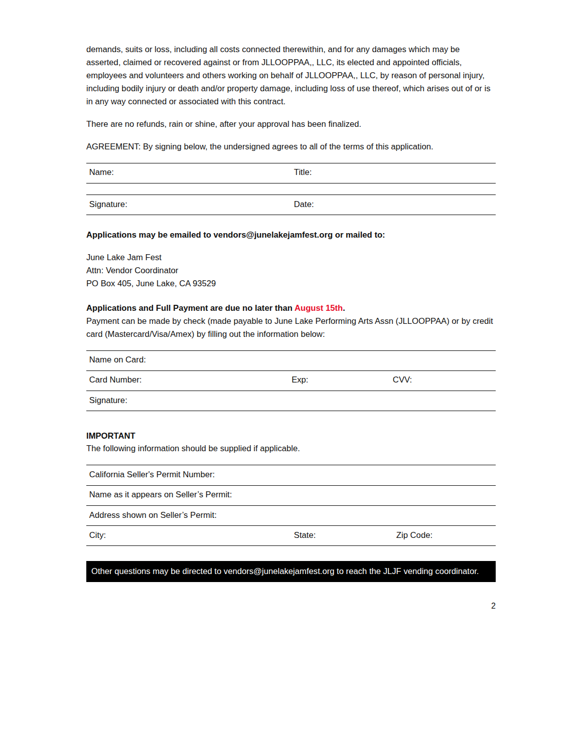demands, suits or loss, including all costs connected therewithin, and for any damages which may be asserted, claimed or recovered against or from JLLOOPPAA,, LLC, its elected and appointed officials, employees and volunteers and others working on behalf of JLLOOPPAA,, LLC, by reason of personal injury, including bodily injury or death and/or property damage, including loss of use thereof, which arises out of or is in any way connected or associated with this contract.
There are no refunds, rain or shine, after your approval has been finalized.
AGREEMENT: By signing below, the undersigned agrees to all of the terms of this application.
| Name: | Title: |
| Signature: | Date: |
Applications may be emailed to vendors@junelakejamfest.org or mailed to:
June Lake Jam Fest
Attn: Vendor Coordinator
PO Box 405, June Lake, CA 93529
Applications and Full Payment are due no later than August 15th.
Payment can be made by check (made payable to June Lake Performing Arts Assn (JLLOOPPAA) or by credit card (Mastercard/Visa/Amex) by filling out the information below:
| Name on Card: |
| Card Number: | Exp: | CVV: | |
| Signature: |
IMPORTANT
The following information should be supplied if applicable.
| California Seller's Permit Number: |
| Name as it appears on Seller’s Permit: |
| Address shown on Seller’s Permit: |
| City: | State: | Zip Code: |
Other questions may be directed to vendors@junelakejamfest.org to reach the JLJF vending coordinator.
2